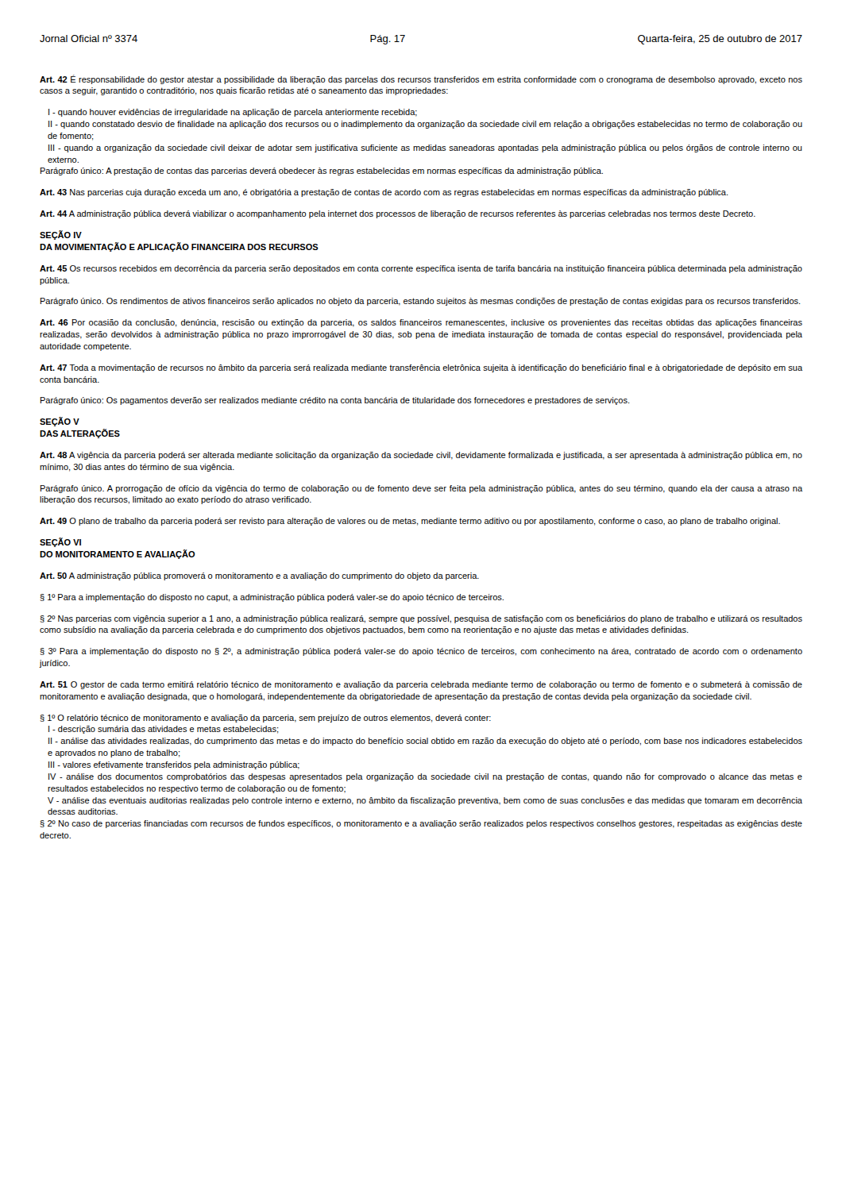Jornal Oficial nº 3374
Pág. 17
Quarta-feira, 25 de outubro de 2017
Art. 42 É responsabilidade do gestor atestar a possibilidade da liberação das parcelas dos recursos transferidos em estrita conformidade com o cronograma de desembolso aprovado, exceto nos casos a seguir, garantido o contraditório, nos quais ficarão retidas até o saneamento das impropriedades:
I - quando houver evidências de irregularidade na aplicação de parcela anteriormente recebida;
II - quando constatado desvio de finalidade na aplicação dos recursos ou o inadimplemento da organização da sociedade civil em relação a obrigações estabelecidas no termo de colaboração ou de fomento;
III - quando a organização da sociedade civil deixar de adotar sem justificativa suficiente as medidas saneadoras apontadas pela administração pública ou pelos órgãos de controle interno ou externo.
Parágrafo único: A prestação de contas das parcerias deverá obedecer às regras estabelecidas em normas específicas da administração pública.
Art. 43 Nas parcerias cuja duração exceda um ano, é obrigatória a prestação de contas de acordo com as regras estabelecidas em normas específicas da administração pública.
Art. 44 A administração pública deverá viabilizar o acompanhamento pela internet dos processos de liberação de recursos referentes às parcerias celebradas nos termos deste Decreto.
SEÇÃO IV
DA MOVIMENTAÇÃO E APLICAÇÃO FINANCEIRA DOS RECURSOS
Art. 45 Os recursos recebidos em decorrência da parceria serão depositados em conta corrente específica isenta de tarifa bancária na instituição financeira pública determinada pela administração pública.
Parágrafo único. Os rendimentos de ativos financeiros serão aplicados no objeto da parceria, estando sujeitos às mesmas condições de prestação de contas exigidas para os recursos transferidos.
Art. 46 Por ocasião da conclusão, denúncia, rescisão ou extinção da parceria, os saldos financeiros remanescentes, inclusive os provenientes das receitas obtidas das aplicações financeiras realizadas, serão devolvidos à administração pública no prazo improrrogável de 30 dias, sob pena de imediata instauração de tomada de contas especial do responsável, providenciada pela autoridade competente.
Art. 47 Toda a movimentação de recursos no âmbito da parceria será realizada mediante transferência eletrônica sujeita à identificação do beneficiário final e à obrigatoriedade de depósito em sua conta bancária.
Parágrafo único: Os pagamentos deverão ser realizados mediante crédito na conta bancária de titularidade dos fornecedores e prestadores de serviços.
SEÇÃO V
DAS ALTERAÇÕES
Art. 48 A vigência da parceria poderá ser alterada mediante solicitação da organização da sociedade civil, devidamente formalizada e justificada, a ser apresentada à administração pública em, no mínimo, 30 dias antes do término de sua vigência.
Parágrafo único. A prorrogação de ofício da vigência do termo de colaboração ou de fomento deve ser feita pela administração pública, antes do seu término, quando ela der causa a atraso na liberação dos recursos, limitado ao exato período do atraso verificado.
Art. 49 O plano de trabalho da parceria poderá ser revisto para alteração de valores ou de metas, mediante termo aditivo ou por apostilamento, conforme o caso, ao plano de trabalho original.
SEÇÃO VI
DO MONITORAMENTO E AVALIAÇÃO
Art. 50 A administração pública promoverá o monitoramento e a avaliação do cumprimento do objeto da parceria.
§ 1º Para a implementação do disposto no caput, a administração pública poderá valer-se do apoio técnico de terceiros.
§ 2º Nas parcerias com vigência superior a 1 ano, a administração pública realizará, sempre que possível, pesquisa de satisfação com os beneficiários do plano de trabalho e utilizará os resultados como subsídio na avaliação da parceria celebrada e do cumprimento dos objetivos pactuados, bem como na reorientação e no ajuste das metas e atividades definidas.
§ 3º Para a implementação do disposto no § 2º, a administração pública poderá valer-se do apoio técnico de terceiros, com conhecimento na área, contratado de acordo com o ordenamento jurídico.
Art. 51 O gestor de cada termo emitirá relatório técnico de monitoramento e avaliação da parceria celebrada mediante termo de colaboração ou termo de fomento e o submeterá à comissão de monitoramento e avaliação designada, que o homologará, independentemente da obrigatoriedade de apresentação da prestação de contas devida pela organização da sociedade civil.
§ 1º O relatório técnico de monitoramento e avaliação da parceria, sem prejuízo de outros elementos, deverá conter:
I - descrição sumária das atividades e metas estabelecidas;
II - análise das atividades realizadas, do cumprimento das metas e do impacto do benefício social obtido em razão da execução do objeto até o período, com base nos indicadores estabelecidos e aprovados no plano de trabalho;
III - valores efetivamente transferidos pela administração pública;
IV - análise dos documentos comprobatórios das despesas apresentados pela organização da sociedade civil na prestação de contas, quando não for comprovado o alcance das metas e resultados estabelecidos no respectivo termo de colaboração ou de fomento;
V - análise das eventuais auditorias realizadas pelo controle interno e externo, no âmbito da fiscalização preventiva, bem como de suas conclusões e das medidas que tomaram em decorrência dessas auditorias.
§ 2º No caso de parcerias financiadas com recursos de fundos específicos, o monitoramento e a avaliação serão realizados pelos respectivos conselhos gestores, respeitadas as exigências deste decreto.